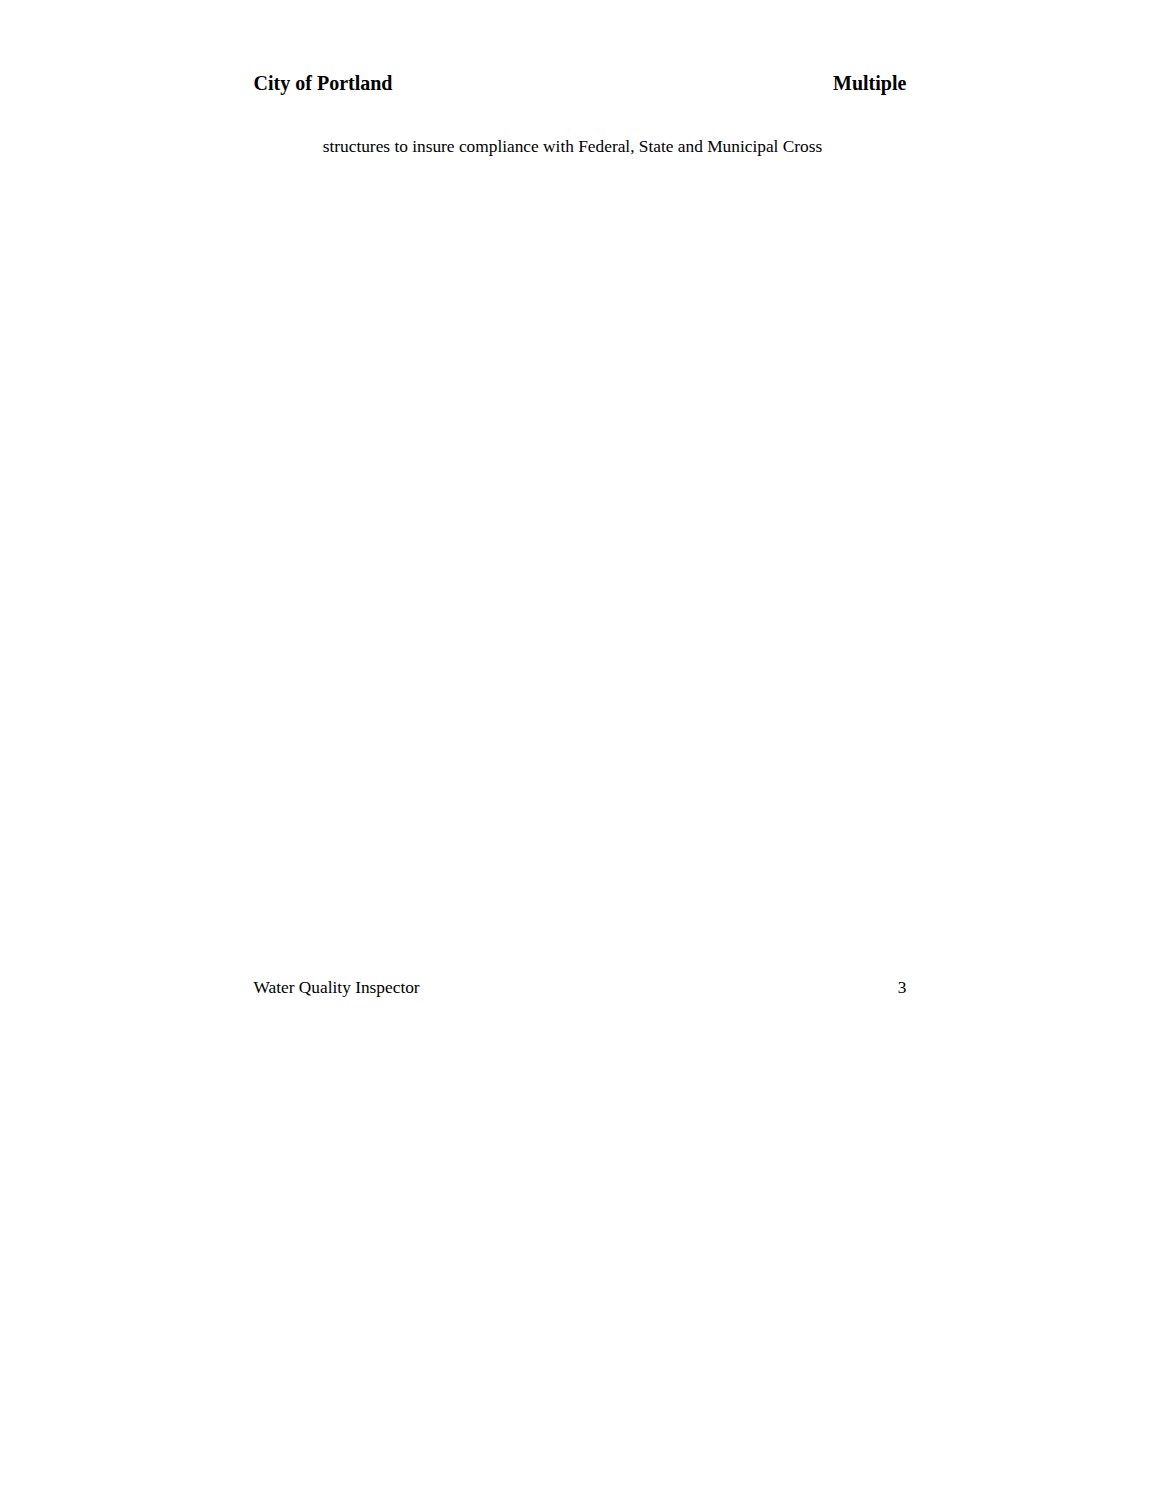City of Portland
Multiple
structures to insure compliance with Federal, State and Municipal Cross
Water Quality Inspector
3